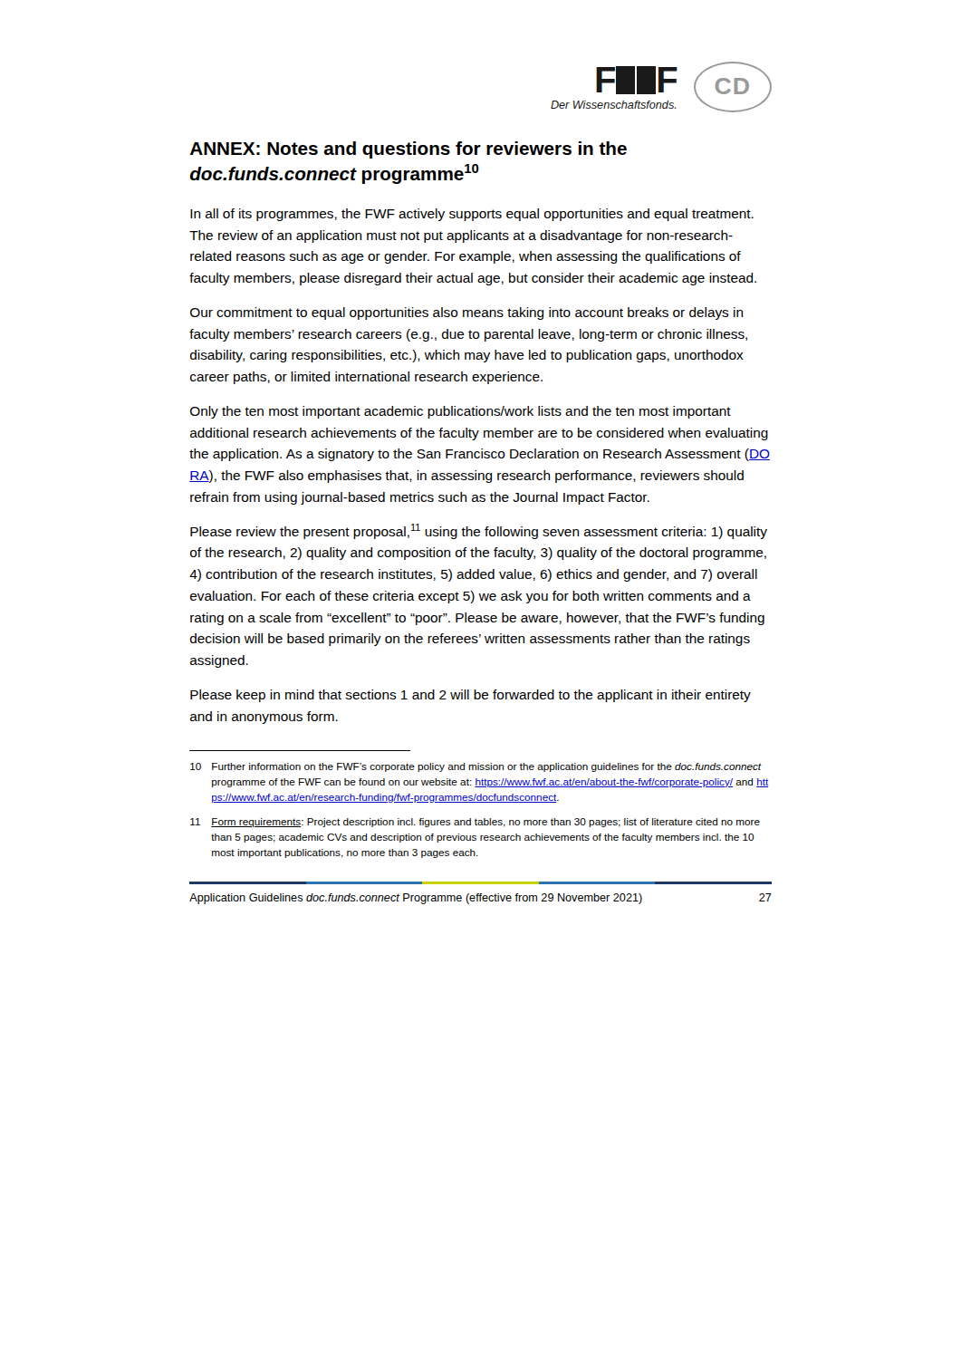F F
Der Wissenschaftsfonds.
CD
ANNEX: Notes and questions for reviewers in the
doc.funds.connect programme10
In all of its programmes, the FWF actively supports equal opportunities and equal treatment. The review of an application must not put applicants at a disadvantage for non-research-related reasons such as age or gender. For example, when assessing the qualifications of faculty members, please disregard their actual age, but consider their academic age instead.
Our commitment to equal opportunities also means taking into account breaks or delays in faculty members’ research careers (e.g., due to parental leave, long-term or chronic illness, disability, caring responsibilities, etc.), which may have led to publication gaps, unorthodox career paths, or limited international research experience.
Only the ten most important academic publications/work lists and the ten most important additional research achievements of the faculty member are to be considered when evaluating the application. As a signatory to the San Francisco Declaration on Research Assessment (DORA), the FWF also emphasises that, in assessing research performance, reviewers should refrain from using journal-based metrics such as the Journal Impact Factor.
Please review the present proposal,11 using the following seven assessment criteria: 1) quality of the research, 2) quality and composition of the faculty, 3) quality of the doctoral programme, 4) contribution of the research institutes, 5) added value, 6) ethics and gender, and 7) overall evaluation. For each of these criteria except 5) we ask you for both written comments and a rating on a scale from “excellent” to “poor”. Please be aware, however, that the FWF’s funding decision will be based primarily on the referees’ written assessments rather than the ratings assigned.
Please keep in mind that sections 1 and 2 will be forwarded to the applicant in itheir entirety and in anonymous form.
10
Further information on the FWF’s corporate policy and mission or the application guidelines for the doc.funds.connect programme of the FWF can be found on our website at: https://www.fwf.ac.at/en/about-the-fwf/corporate-policy/ and https://www.fwf.ac.at/en/research-funding/fwf-programmes/docfundsconnect.
11
Form requirements: Project description incl. figures and tables, no more than 30 pages; list of literature cited no more than 5 pages; academic CVs and description of previous research achievements of the faculty members incl. the 10 most important publications, no more than 3 pages each.
Application Guidelines doc.funds.connect Programme (effective from 29 November 2021)
27